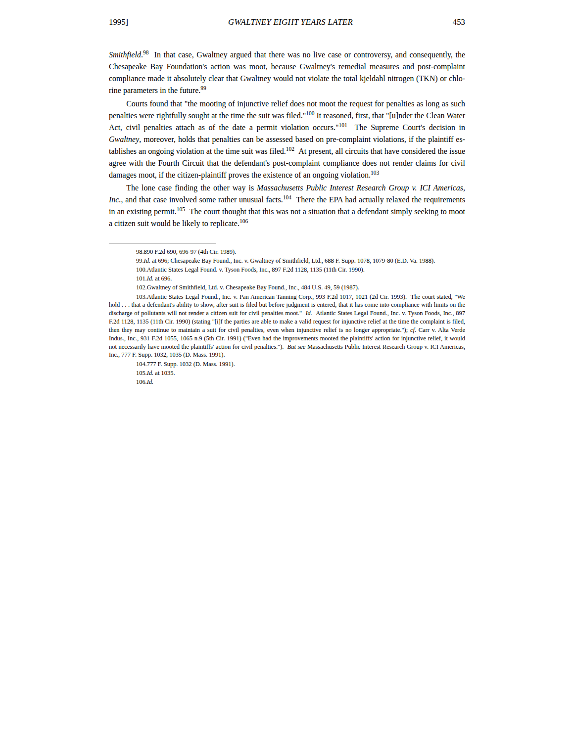1995] Gwaltney Eight Years Later 453
Smithfield.98 In that case, Gwaltney argued that there was no live case or controversy, and consequently, the Chesapeake Bay Foundation's action was moot, because Gwaltney's remedial measures and post-complaint compliance made it absolutely clear that Gwaltney would not violate the total kjeldahl nitrogen (TKN) or chlorine parameters in the future.99
Courts found that "the mooting of injunctive relief does not moot the request for penalties as long as such penalties were rightfully sought at the time the suit was filed."100 It reasoned, first, that "[u]nder the Clean Water Act, civil penalties attach as of the date a permit violation occurs."101 The Supreme Court's decision in Gwaltney, moreover, holds that penalties can be assessed based on pre-complaint violations, if the plaintiff establishes an ongoing violation at the time suit was filed.102 At present, all circuits that have considered the issue agree with the Fourth Circuit that the defendant's post-complaint compliance does not render claims for civil damages moot, if the citizen-plaintiff proves the existence of an ongoing violation.103
The lone case finding the other way is Massachusetts Public Interest Research Group v. ICI Americas, Inc., and that case involved some rather unusual facts.104 There the EPA had actually relaxed the requirements in an existing permit.105 The court thought that this was not a situation that a defendant simply seeking to moot a citizen suit would be likely to replicate.106
98. 890 F.2d 690, 696-97 (4th Cir. 1989).
99. Id. at 696; Chesapeake Bay Found., Inc. v. Gwaltney of Smithfield, Ltd., 688 F. Supp. 1078, 1079-80 (E.D. Va. 1988).
100. Atlantic States Legal Found. v. Tyson Foods, Inc., 897 F.2d 1128, 1135 (11th Cir. 1990).
101. Id. at 696.
102. Gwaltney of Smithfield, Ltd. v. Chesapeake Bay Found., Inc., 484 U.S. 49, 59 (1987).
103. Atlantic States Legal Found., Inc. v. Pan American Tanning Corp., 993 F.2d 1017, 1021 (2d Cir. 1993). The court stated, "We hold . . . that a defendant's ability to show, after suit is filed but before judgment is entered, that it has come into compliance with limits on the discharge of pollutants will not render a citizen suit for civil penalties moot." Id. Atlantic States Legal Found., Inc. v. Tyson Foods, Inc., 897 F.2d 1128, 1135 (11th Cir. 1990) (stating "[i]f the parties are able to make a valid request for injunctive relief at the time the complaint is filed, then they may continue to maintain a suit for civil penalties, even when injunctive relief is no longer appropriate."); cf. Carr v. Alta Verde Indus., Inc., 931 F.2d 1055, 1065 n.9 (5th Cir. 1991) ("Even had the improvements mooted the plaintiffs' action for injunctive relief, it would not necessarily have mooted the plaintiffs' action for civil penalties."). But see Massachusetts Public Interest Research Group v. ICI Americas, Inc., 777 F. Supp. 1032, 1035 (D. Mass. 1991).
104. 777 F. Supp. 1032 (D. Mass. 1991).
105. Id. at 1035.
106. Id.